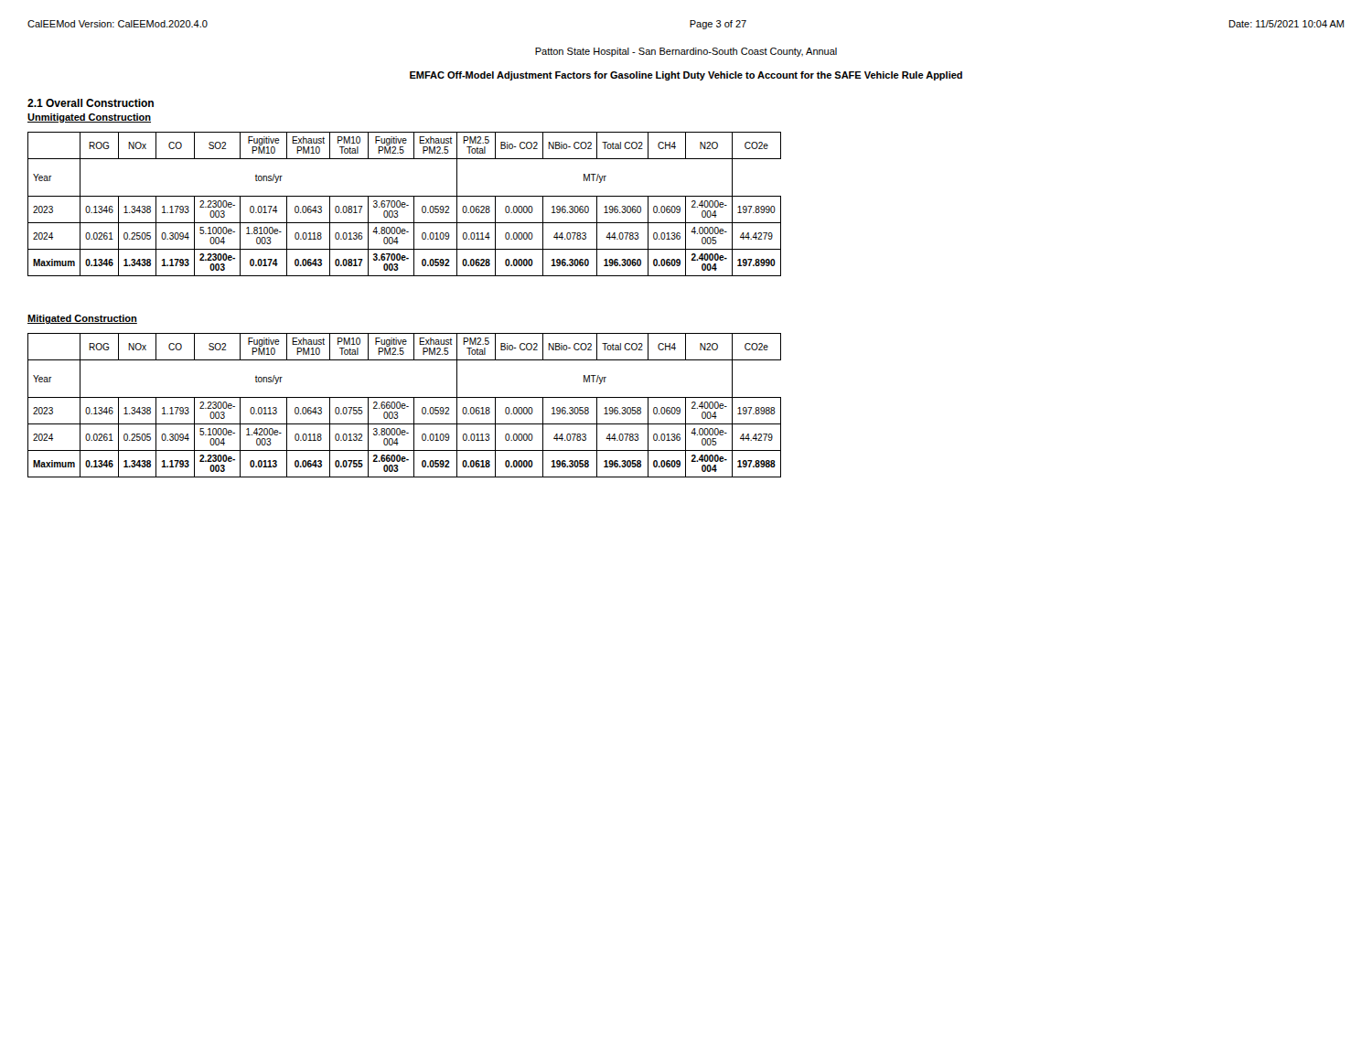CalEEMod Version: CalEEMod.2020.4.0
Page 3 of 27
Date: 11/5/2021 10:04 AM
Patton State Hospital - San Bernardino-South Coast County, Annual
EMFAC Off-Model Adjustment Factors for Gasoline Light Duty Vehicle to Account for the SAFE Vehicle Rule Applied
2.1 Overall Construction
Unmitigated Construction
| | ROG | NOx | CO | SO2 | Fugitive PM10 | Exhaust PM10 | PM10 Total | Fugitive PM2.5 | Exhaust PM2.5 | PM2.5 Total | Bio- CO2 | NBio- CO2 | Total CO2 | CH4 | N2O | CO2e |
| --- | --- | --- | --- | --- | --- | --- | --- | --- | --- | --- | --- | --- | --- | --- | --- | --- |
| Year | tons/yr | MT/yr |
| 2023 | 0.1346 | 1.3438 | 1.1793 | 2.2300e- 003 | 0.0174 | 0.0643 | 0.0817 | 3.6700e- 003 | 0.0592 | 0.0628 | 0.0000 | 196.3060 | 196.3060 | 0.0609 | 2.4000e- 004 | 197.8990 |
| 2024 | 0.0261 | 0.2505 | 0.3094 | 5.1000e- 004 | 1.8100e- 003 | 0.0118 | 0.0136 | 4.8000e- 004 | 0.0109 | 0.0114 | 0.0000 | 44.0783 | 44.0783 | 0.0136 | 4.0000e- 005 | 44.4279 |
| Maximum | 0.1346 | 1.3438 | 1.1793 | 2.2300e- 003 | 0.0174 | 0.0643 | 0.0817 | 3.6700e- 003 | 0.0592 | 0.0628 | 0.0000 | 196.3060 | 196.3060 | 0.0609 | 2.4000e- 004 | 197.8990 |
Mitigated Construction
| | ROG | NOx | CO | SO2 | Fugitive PM10 | Exhaust PM10 | PM10 Total | Fugitive PM2.5 | Exhaust PM2.5 | PM2.5 Total | Bio- CO2 | NBio- CO2 | Total CO2 | CH4 | N2O | CO2e |
| --- | --- | --- | --- | --- | --- | --- | --- | --- | --- | --- | --- | --- | --- | --- | --- | --- |
| Year | tons/yr | MT/yr |
| 2023 | 0.1346 | 1.3438 | 1.1793 | 2.2300e- 003 | 0.0113 | 0.0643 | 0.0755 | 2.6600e- 003 | 0.0592 | 0.0618 | 0.0000 | 196.3058 | 196.3058 | 0.0609 | 2.4000e- 004 | 197.8988 |
| 2024 | 0.0261 | 0.2505 | 0.3094 | 5.1000e- 004 | 1.4200e- 003 | 0.0118 | 0.0132 | 3.8000e- 004 | 0.0109 | 0.0113 | 0.0000 | 44.0783 | 44.0783 | 0.0136 | 4.0000e- 005 | 44.4279 |
| Maximum | 0.1346 | 1.3438 | 1.1793 | 2.2300e- 003 | 0.0113 | 0.0643 | 0.0755 | 2.6600e- 003 | 0.0592 | 0.0618 | 0.0000 | 196.3058 | 196.3058 | 0.0609 | 2.4000e- 004 | 197.8988 |